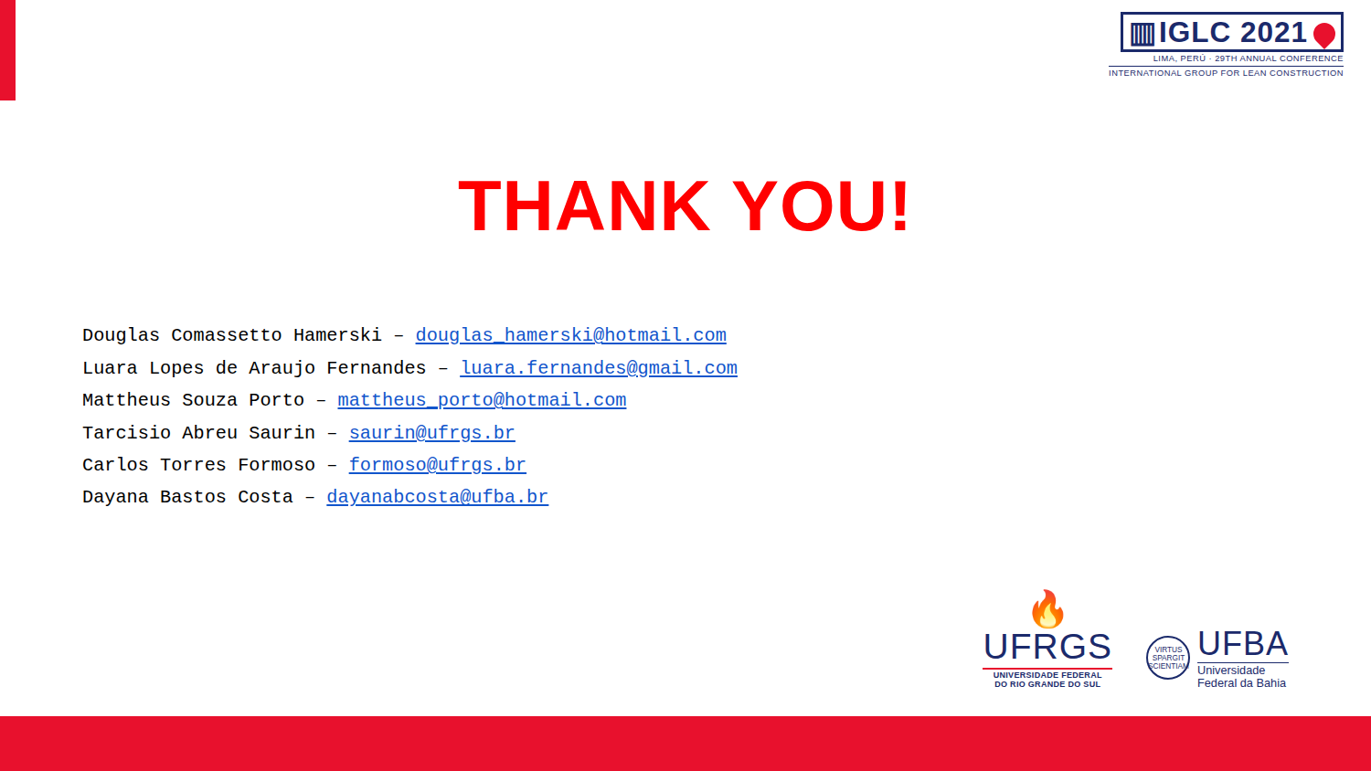▥IGLC 2021
LIMA, PERÚ · 29TH ANNUAL CONFERENCE
INTERNATIONAL GROUP FOR LEAN CONSTRUCTION
THANK YOU!
Douglas Comassetto Hamerski – douglas_hamerski@hotmail.com
Luara Lopes de Araujo Fernandes – luara.fernandes@gmail.com
Mattheus Souza Porto – mattheus_porto@hotmail.com
Tarcisio Abreu Saurin – saurin@ufrgs.br
Carlos Torres Formoso – formoso@ufrgs.br
Dayana Bastos Costa – dayanabcosta@ufba.br
🔥
UFRGS
UNIVERSIDADE FEDERAL
DO RIO GRANDE DO SUL
VIRTUS
SPARGIT
SCIENTIAM
UFBA
Universidade
Federal da Bahia